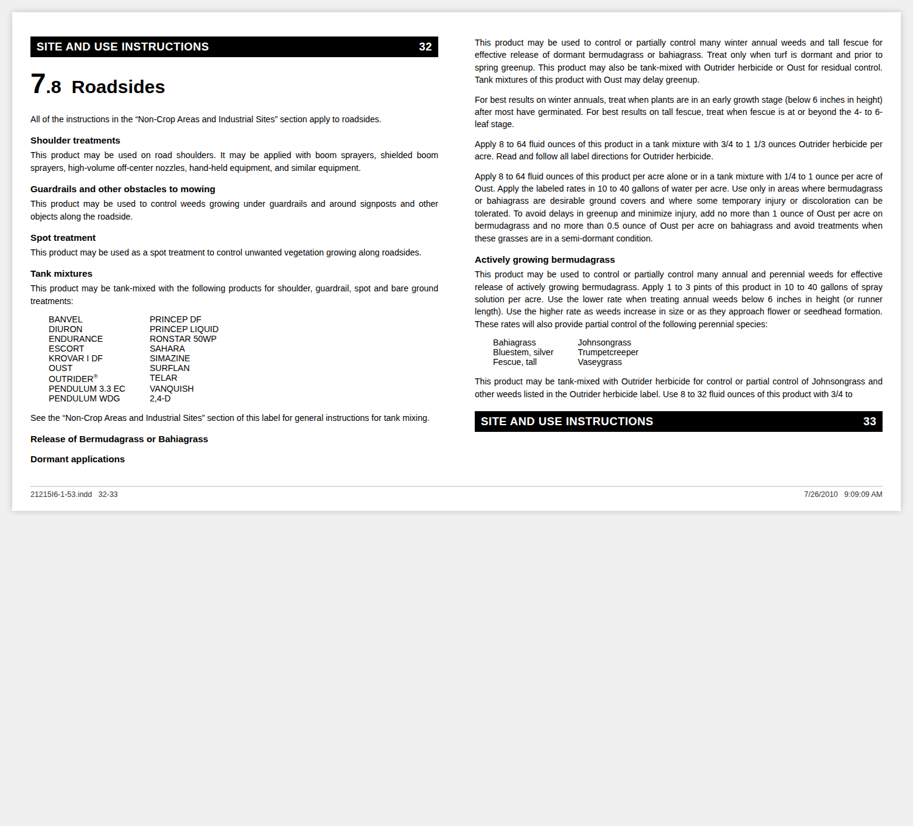SITE AND USE INSTRUCTIONS 32
7.8 Roadsides
All of the instructions in the “Non-Crop Areas and Industrial Sites” section apply to roadsides.
Shoulder treatments
This product may be used on road shoulders. It may be applied with boom sprayers, shielded boom sprayers, high-volume off-center nozzles, hand-held equipment, and similar equipment.
Guardrails and other obstacles to mowing
This product may be used to control weeds growing under guardrails and around signposts and other objects along the roadside.
Spot treatment
This product may be used as a spot treatment to control unwanted vegetation growing along roadsides.
Tank mixtures
This product may be tank-mixed with the following products for shoulder, guardrail, spot and bare ground treatments:
| BANVEL | PRINCEP DF |
| DIURON | PRINCEP LIQUID |
| ENDURANCE | RONSTAR 50WP |
| ESCORT | SAHARA |
| KROVAR I DF | SIMAZINE |
| OUST | SURFLAN |
| OUTRIDER ® | TELAR |
| PENDULUM 3.3 EC | VANQUISH |
| PENDULUM WDG | 2,4-D |
See the “Non-Crop Areas and Industrial Sites” section of this label for general instructions for tank mixing.
Release of Bermudagrass or Bahiagrass
Dormant applications
This product may be used to control or partially control many winter annual weeds and tall fescue for effective release of dormant bermudagrass or bahiagrass. Treat only when turf is dormant and prior to spring greenup. This product may also be tank-mixed with Outrider herbicide or Oust for residual control. Tank mixtures of this product with Oust may delay greenup.
For best results on winter annuals, treat when plants are in an early growth stage (below 6 inches in height) after most have germinated. For best results on tall fescue, treat when fescue is at or beyond the 4- to 6-leaf stage.
Apply 8 to 64 fluid ounces of this product in a tank mixture with 3/4 to 1 1/3 ounces Outrider herbicide per acre. Read and follow all label directions for Outrider herbicide.
Apply 8 to 64 fluid ounces of this product per acre alone or in a tank mixture with 1/4 to 1 ounce per acre of Oust. Apply the labeled rates in 10 to 40 gallons of water per acre. Use only in areas where bermudagrass or bahiagrass are desirable ground covers and where some temporary injury or discoloration can be tolerated. To avoid delays in greenup and minimize injury, add no more than 1 ounce of Oust per acre on bermudagrass and no more than 0.5 ounce of Oust per acre on bahiagrass and avoid treatments when these grasses are in a semi-dormant condition.
Actively growing bermudagrass
This product may be used to control or partially control many annual and perennial weeds for effective release of actively growing bermudagrass. Apply 1 to 3 pints of this product in 10 to 40 gallons of spray solution per acre. Use the lower rate when treating annual weeds below 6 inches in height (or runner length). Use the higher rate as weeds increase in size or as they approach flower or seedhead formation. These rates will also provide partial control of the following perennial species:
| Bahiagrass | Johnsongrass |
| Bluestem, silver | Trumpetcreeper |
| Fescue, tall | Vaseygrass |
This product may be tank-mixed with Outrider herbicide for control or partial control of Johnsongrass and other weeds listed in the Outrider herbicide label. Use 8 to 32 fluid ounces of this product with 3/4 to
SITE AND USE INSTRUCTIONS 33
21215I6-1-53.indd 32-33 7/26/2010 9:09:09 AM